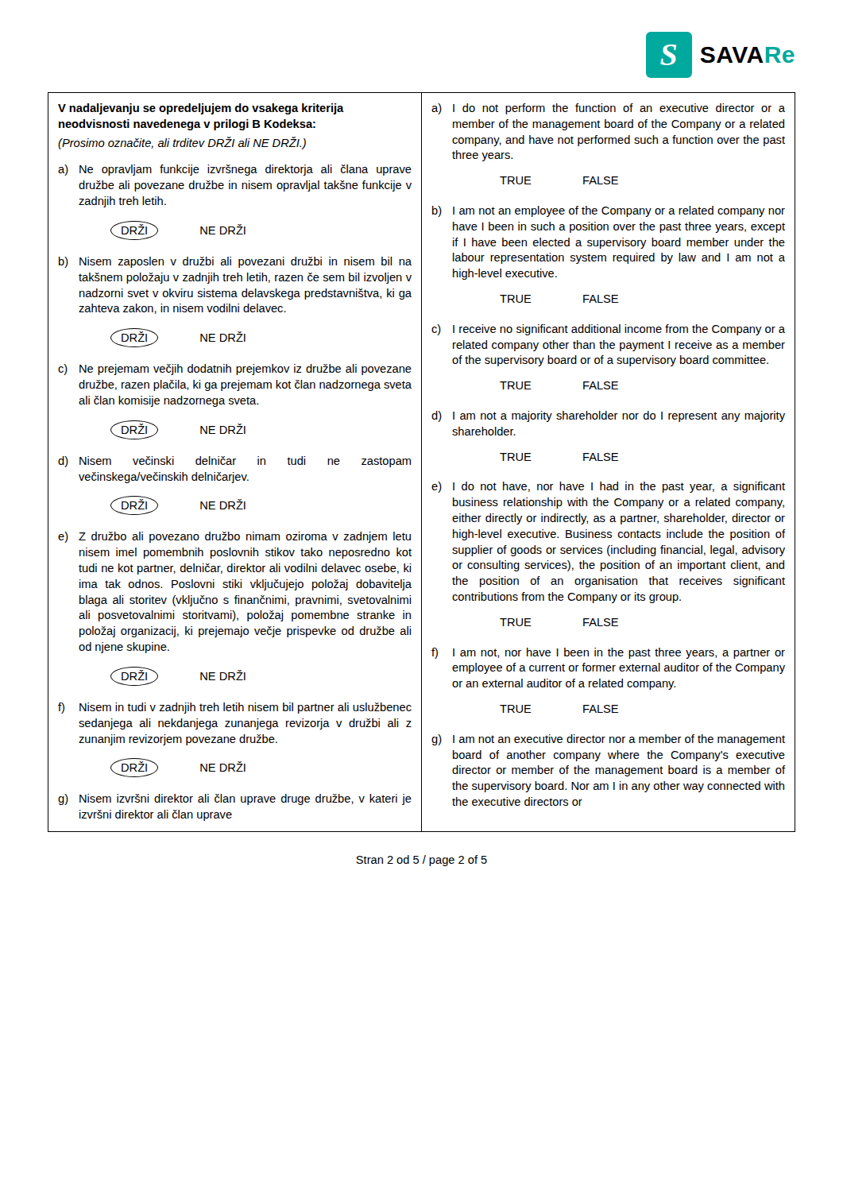S
SAVARe
| V nadaljevanju se opredeljujem do vsakega kriterija neodvisnosti navedenega v prilogi B Kodeksa: (Prosimo označite, ali trditev DRŽI ali NE DRŽI.) a) Ne opravljam funkcije izvršnega direktorja ali člana uprave družbe ali povezane družbe in nisem opravljal takšne funkcije v zadnjih treh letih. DRŽI NE DRŽI b) Nisem zaposlen v družbi ali povezani družbi in nisem bil na takšnem položaju v zadnjih treh letih, razen če sem bil izvoljen v nadzorni svet v okviru sistema delavskega predstavništva, ki ga zahteva zakon, in nisem vodilni delavec. DRŽI NE DRŽI c) Ne prejemam večjih dodatnih prejemkov iz družbe ali povezane družbe, razen plačila, ki ga prejemam kot član nadzornega sveta ali član komisije nadzornega sveta. DRŽI NE DRŽI d) Nisem večinski delničar in tudi ne zastopam večinskega/večinskih delničarjev. DRŽI NE DRŽI e) Z družbo ali povezano družbo nimam oziroma v zadnjem letu nisem imel pomembnih poslovnih stikov tako neposredno kot tudi ne kot partner, delničar, direktor ali vodilni delavec osebe, ki ima tak odnos. Poslovni stiki vključujejo položaj dobavitelja blaga ali storitev (vključno s finančnimi, pravnimi, svetovalnimi ali posvetovalnimi storitvami), položaj pomembne stranke in položaj organizacij, ki prejemajo večje prispevke od družbe ali od njene skupine. DRŽI NE DRŽI f) Nisem in tudi v zadnjih treh letih nisem bil partner ali uslužbenec sedanjega ali nekdanjega zunanjega revizorja v družbi ali z zunanjim revizorjem povezane družbe. DRŽI NE DRŽI g) Nisem izvršni direktor ali član uprave druge družbe, v kateri je izvršni direktor ali član uprave | a) I do not perform the function of an executive director or a member of the management board of the Company or a related company, and have not performed such a function over the past three years. TRUE FALSE b) I am not an employee of the Company or a related company nor have I been in such a position over the past three years, except if I have been elected a supervisory board member under the labour representation system required by law and I am not a high-level executive. TRUE FALSE c) I receive no significant additional income from the Company or a related company other than the payment I receive as a member of the supervisory board or of a supervisory board committee. TRUE FALSE d) I am not a majority shareholder nor do I represent any majority shareholder. TRUE FALSE e) I do not have, nor have I had in the past year, a significant business relationship with the Company or a related company, either directly or indirectly, as a partner, shareholder, director or high-level executive. Business contacts include the position of supplier of goods or services (including financial, legal, advisory or consulting services), the position of an important client, and the position of an organisation that receives significant contributions from the Company or its group. TRUE FALSE f) I am not, nor have I been in the past three years, a partner or employee of a current or former external auditor of the Company or an external auditor of a related company. TRUE FALSE g) I am not an executive director nor a member of the management board of another company where the Company's executive director or member of the management board is a member of the supervisory board. Nor am I in any other way connected with the executive directors or |
Stran 2 od 5 / page 2 of 5